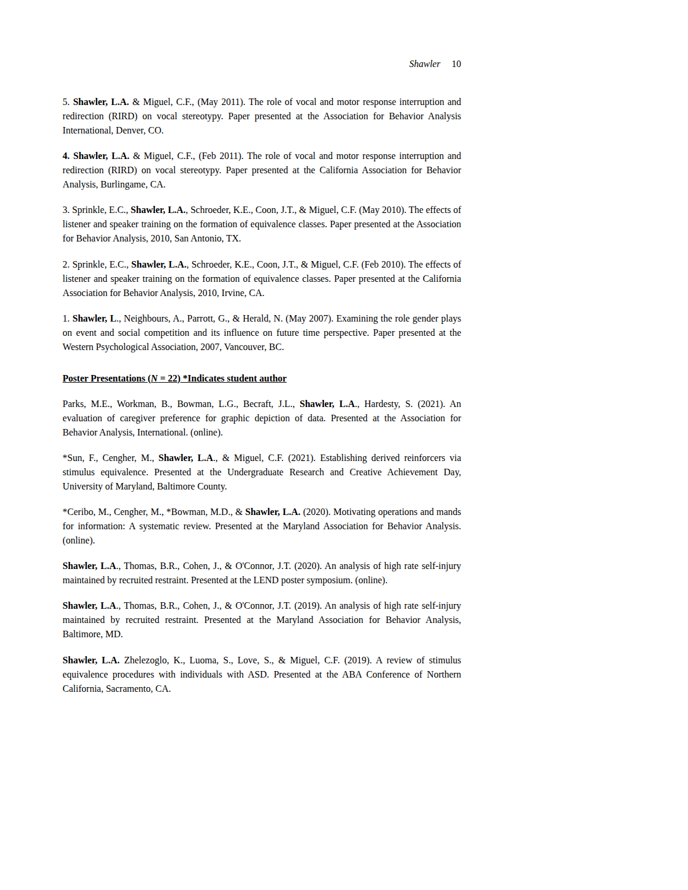Shawler 10
5. Shawler, L.A. & Miguel, C.F., (May 2011). The role of vocal and motor response interruption and redirection (RIRD) on vocal stereotypy. Paper presented at the Association for Behavior Analysis International, Denver, CO.
4. Shawler, L.A. & Miguel, C.F., (Feb 2011). The role of vocal and motor response interruption and redirection (RIRD) on vocal stereotypy. Paper presented at the California Association for Behavior Analysis, Burlingame, CA.
3. Sprinkle, E.C., Shawler, L.A., Schroeder, K.E., Coon, J.T., & Miguel, C.F. (May 2010). The effects of listener and speaker training on the formation of equivalence classes. Paper presented at the Association for Behavior Analysis, 2010, San Antonio, TX.
2. Sprinkle, E.C., Shawler, L.A., Schroeder, K.E., Coon, J.T., & Miguel, C.F. (Feb 2010). The effects of listener and speaker training on the formation of equivalence classes. Paper presented at the California Association for Behavior Analysis, 2010, Irvine, CA.
1. Shawler, L., Neighbours, A., Parrott, G., & Herald, N. (May 2007). Examining the role gender plays on event and social competition and its influence on future time perspective. Paper presented at the Western Psychological Association, 2007, Vancouver, BC.
Poster Presentations (N = 22) *Indicates student author
Parks, M.E., Workman, B., Bowman, L.G., Becraft, J.L., Shawler, L.A., Hardesty, S. (2021). An evaluation of caregiver preference for graphic depiction of data. Presented at the Association for Behavior Analysis, International. (online).
*Sun, F., Cengher, M., Shawler, L.A., & Miguel, C.F. (2021). Establishing derived reinforcers via stimulus equivalence. Presented at the Undergraduate Research and Creative Achievement Day, University of Maryland, Baltimore County.
*Ceribo, M., Cengher, M., *Bowman, M.D., & Shawler, L.A. (2020). Motivating operations and mands for information: A systematic review. Presented at the Maryland Association for Behavior Analysis. (online).
Shawler, L.A., Thomas, B.R., Cohen, J., & O'Connor, J.T. (2020). An analysis of high rate self-injury maintained by recruited restraint. Presented at the LEND poster symposium. (online).
Shawler, L.A., Thomas, B.R., Cohen, J., & O'Connor, J.T. (2019). An analysis of high rate self-injury maintained by recruited restraint. Presented at the Maryland Association for Behavior Analysis, Baltimore, MD.
Shawler, L.A. Zhelezoglo, K., Luoma, S., Love, S., & Miguel, C.F. (2019). A review of stimulus equivalence procedures with individuals with ASD. Presented at the ABA Conference of Northern California, Sacramento, CA.